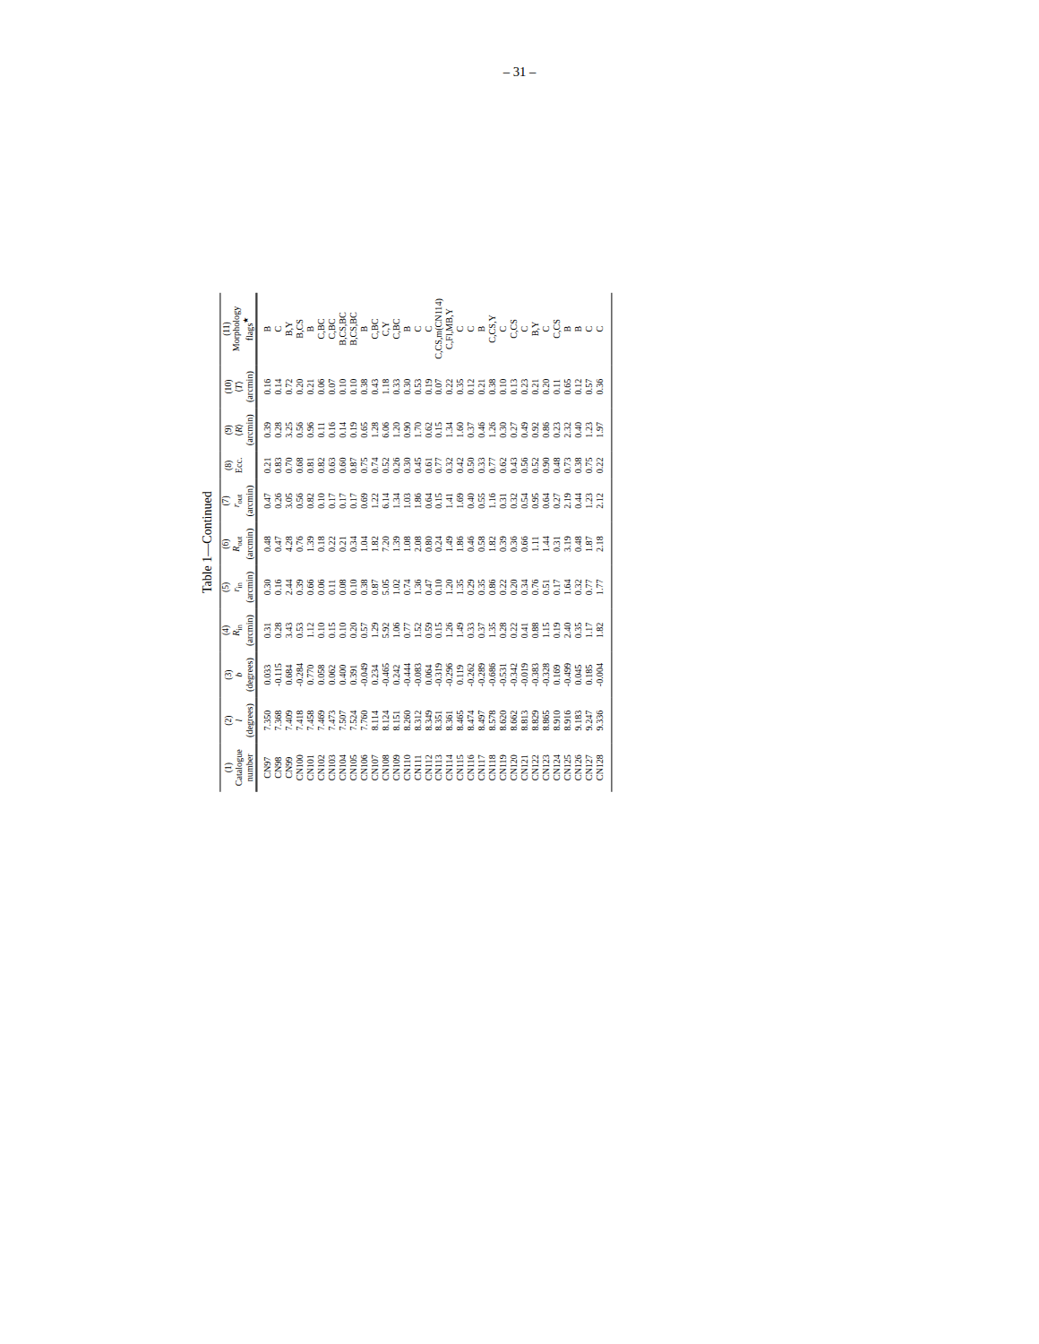– 31 –
Table 1—Continued
| (1) Catalogue number | (2) l (degrees) | (3) b (degrees) | (4) R in (arcmin) | (5) r in (arcmin) | (6) R out (arcmin) | (7) r out (arcmin) | (8) Ecc. | (9) ⟨ R ⟩ (arcmin) | (10) ⟨ T ⟩ (arcmin) | (11) Morphology flags ★ |
| --- | --- | --- | --- | --- | --- | --- | --- | --- | --- | --- |
| CN97 | 7.350 | 0.033 | 0.31 | 0.30 | 0.48 | 0.47 | 0.21 | 0.39 | 0.16 | B |
| CN98 | 7.368 | -0.115 | 0.28 | 0.16 | 0.47 | 0.26 | 0.83 | 0.28 | 0.14 | C |
| CN99 | 7.409 | 0.684 | 3.43 | 2.44 | 4.28 | 3.05 | 0.70 | 3.25 | 0.72 | B,Y |
| CN100 | 7.418 | -0.284 | 0.53 | 0.39 | 0.76 | 0.56 | 0.68 | 0.56 | 0.20 | B,CS |
| CN101 | 7.458 | 0.770 | 1.12 | 0.66 | 1.39 | 0.82 | 0.81 | 0.96 | 0.21 | B |
| CN102 | 7.469 | 0.058 | 0.10 | 0.06 | 0.18 | 0.10 | 0.82 | 0.11 | 0.06 | C,BC |
| CN103 | 7.473 | 0.062 | 0.15 | 0.11 | 0.22 | 0.17 | 0.63 | 0.16 | 0.07 | C,BC |
| CN104 | 7.507 | 0.400 | 0.10 | 0.08 | 0.21 | 0.17 | 0.60 | 0.14 | 0.10 | B,CS,BC |
| CN105 | 7.524 | 0.391 | 0.20 | 0.10 | 0.34 | 0.17 | 0.87 | 0.19 | 0.10 | B,CS,BC |
| CN106 | 7.760 | -0.049 | 0.57 | 0.38 | 1.04 | 0.69 | 0.75 | 0.65 | 0.38 | B |
| CN107 | 8.114 | 0.234 | 1.29 | 0.87 | 1.82 | 1.22 | 0.74 | 1.28 | 0.43 | C,BC |
| CN108 | 8.124 | -0.465 | 5.92 | 5.05 | 7.20 | 6.14 | 0.52 | 6.06 | 1.18 | C,Y |
| CN109 | 8.151 | 0.242 | 1.06 | 1.02 | 1.39 | 1.34 | 0.26 | 1.20 | 0.33 | C,BC |
| CN110 | 8.260 | -0.444 | 0.77 | 0.74 | 1.08 | 1.03 | 0.30 | 0.90 | 0.30 | B |
| CN111 | 8.312 | -0.083 | 1.52 | 1.36 | 2.08 | 1.86 | 0.45 | 1.70 | 0.53 | C |
| CN112 | 8.349 | 0.064 | 0.59 | 0.47 | 0.80 | 0.64 | 0.61 | 0.62 | 0.19 | C |
| CN113 | 8.351 | -0.319 | 0.15 | 0.10 | 0.24 | 0.15 | 0.77 | 0.15 | 0.07 | C,CS,m(CN114) |
| CN114 | 8.361 | -0.296 | 1.26 | 1.20 | 1.49 | 1.41 | 0.32 | 1.34 | 0.22 | C,Fl,MB,Y |
| CN115 | 8.465 | 0.119 | 1.49 | 1.35 | 1.86 | 1.69 | 0.42 | 1.60 | 0.35 | C |
| CN116 | 8.474 | -0.262 | 0.33 | 0.29 | 0.46 | 0.40 | 0.50 | 0.37 | 0.12 | C |
| CN117 | 8.497 | -0.289 | 0.37 | 0.35 | 0.58 | 0.55 | 0.33 | 0.46 | 0.21 | B |
| CN118 | 8.578 | -0.686 | 1.35 | 0.86 | 1.82 | 1.16 | 0.77 | 1.26 | 0.38 | C,CS,Y |
| CN119 | 8.620 | -0.531 | 0.28 | 0.22 | 0.39 | 0.31 | 0.62 | 0.30 | 0.10 | C |
| CN120 | 8.662 | -0.342 | 0.22 | 0.20 | 0.36 | 0.32 | 0.43 | 0.27 | 0.13 | C,CS |
| CN121 | 8.813 | -0.019 | 0.41 | 0.34 | 0.66 | 0.54 | 0.56 | 0.49 | 0.23 | C |
| CN122 | 8.829 | -0.383 | 0.88 | 0.76 | 1.11 | 0.95 | 0.52 | 0.92 | 0.21 | B,Y |
| CN123 | 8.865 | -0.328 | 1.15 | 0.51 | 1.44 | 0.64 | 0.90 | 0.86 | 0.20 | C |
| CN124 | 8.910 | 0.169 | 0.19 | 0.17 | 0.31 | 0.27 | 0.48 | 0.23 | 0.11 | C,CS |
| CN125 | 8.916 | -0.499 | 2.40 | 1.64 | 3.19 | 2.19 | 0.73 | 2.32 | 0.65 | B |
| CN126 | 9.183 | 0.045 | 0.35 | 0.32 | 0.48 | 0.44 | 0.38 | 0.40 | 0.12 | B |
| CN127 | 9.247 | 0.185 | 1.17 | 0.77 | 1.87 | 1.23 | 0.75 | 1.23 | 0.57 | C |
| CN128 | 9.336 | -0.004 | 1.82 | 1.77 | 2.18 | 2.12 | 0.22 | 1.97 | 0.36 | C |